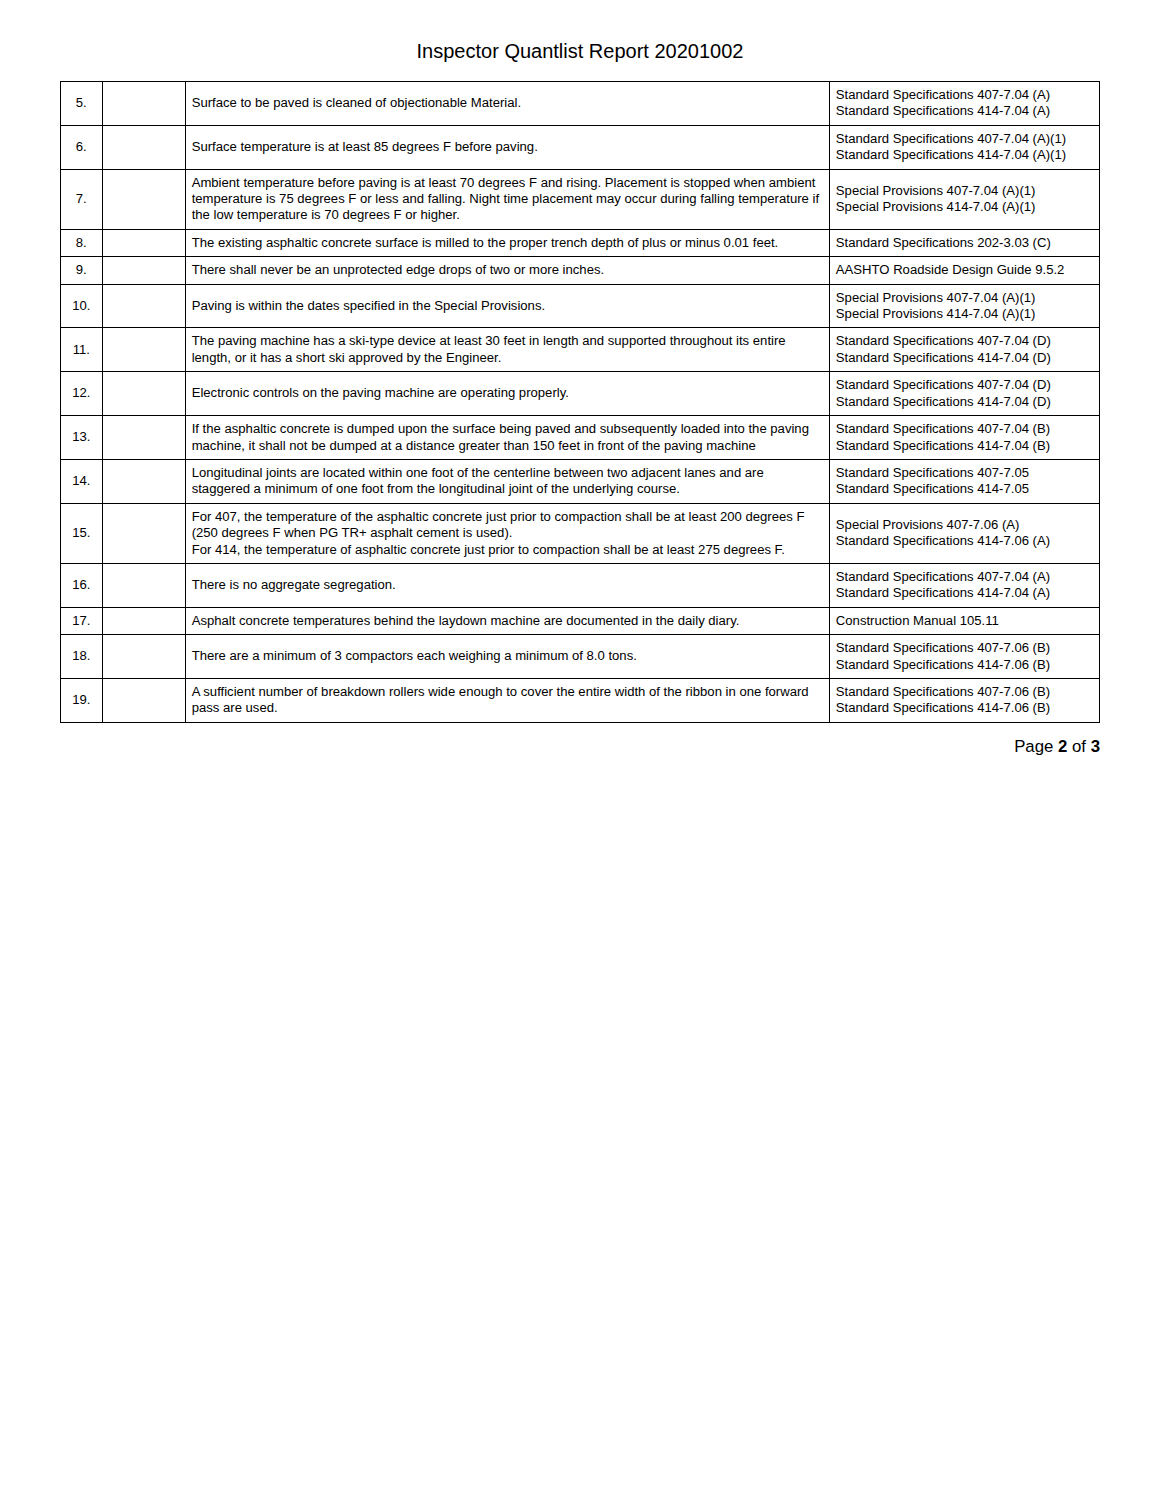Inspector Quantlist Report 20201002
| 5. | | Surface to be paved is cleaned of objectionable Material. | Standard Specifications 407-7.04 (A) Standard Specifications 414-7.04 (A) |
| 6. | | Surface temperature is at least 85 degrees F before paving. | Standard Specifications 407-7.04 (A)(1) Standard Specifications 414-7.04 (A)(1) |
| 7. | | Ambient temperature before paving is at least 70 degrees F and rising. Placement is stopped when ambient temperature is 75 degrees F or less and falling. Night time placement may occur during falling temperature if the low temperature is 70 degrees F or higher. | Special Provisions 407-7.04 (A)(1) Special Provisions 414-7.04 (A)(1) |
| 8. | | The existing asphaltic concrete surface is milled to the proper trench depth of plus or minus 0.01 feet. | Standard Specifications 202-3.03 (C) |
| 9. | | There shall never be an unprotected edge drops of two or more inches. | AASHTO Roadside Design Guide 9.5.2 |
| 10. | | Paving is within the dates specified in the Special Provisions. | Special Provisions 407-7.04 (A)(1) Special Provisions 414-7.04 (A)(1) |
| 11. | | The paving machine has a ski-type device at least 30 feet in length and supported throughout its entire length, or it has a short ski approved by the Engineer. | Standard Specifications 407-7.04 (D) Standard Specifications 414-7.04 (D) |
| 12. | | Electronic controls on the paving machine are operating properly. | Standard Specifications 407-7.04 (D) Standard Specifications 414-7.04 (D) |
| 13. | | If the asphaltic concrete is dumped upon the surface being paved and subsequently loaded into the paving machine, it shall not be dumped at a distance greater than 150 feet in front of the paving machine | Standard Specifications 407-7.04 (B) Standard Specifications 414-7.04 (B) |
| 14. | | Longitudinal joints are located within one foot of the centerline between two adjacent lanes and are staggered a minimum of one foot from the longitudinal joint of the underlying course. | Standard Specifications 407-7.05 Standard Specifications 414-7.05 |
| 15. | | For 407, the temperature of the asphaltic concrete just prior to compaction shall be at least 200 degrees F (250 degrees F when PG TR+ asphalt cement is used). For 414, the temperature of asphaltic concrete just prior to compaction shall be at least 275 degrees F. | Special Provisions 407-7.06 (A) Standard Specifications 414-7.06 (A) |
| 16. | | There is no aggregate segregation. | Standard Specifications 407-7.04 (A) Standard Specifications 414-7.04 (A) |
| 17. | | Asphalt concrete temperatures behind the laydown machine are documented in the daily diary. | Construction Manual 105.11 |
| 18. | | There are a minimum of 3 compactors each weighing a minimum of 8.0 tons. | Standard Specifications 407-7.06 (B) Standard Specifications 414-7.06 (B) |
| 19. | | A sufficient number of breakdown rollers wide enough to cover the entire width of the ribbon in one forward pass are used. | Standard Specifications 407-7.06 (B) Standard Specifications 414-7.06 (B) |
Page 2 of 3